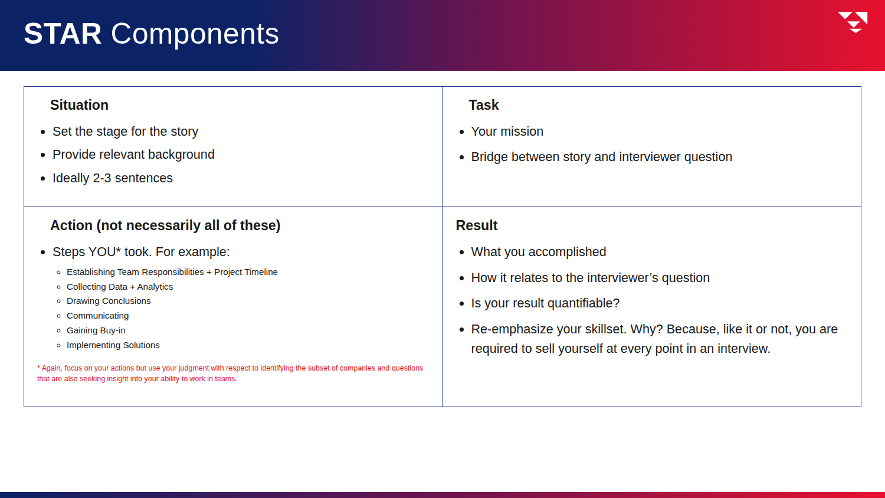STAR Components
| Situation Set the stage for the story Provide relevant background Ideally 2-3 sentences | Task Your mission Bridge between story and interviewer question |
| Action (not necessarily all of these) Steps YOU* took. For example: Establishing Team Responsibilities + Project Timeline Collecting Data + Analytics Drawing Conclusions Communicating Gaining Buy-in Implementing Solutions * Again, focus on your actions but use your judgment with respect to identifying the subset of companies and questions that are also seeking insight into your ability to work in teams. | Result What you accomplished How it relates to the interviewer’s question Is your result quantifiable? Re-emphasize your skillset. Why? Because, like it or not, you are required to sell yourself at every point in an interview. |